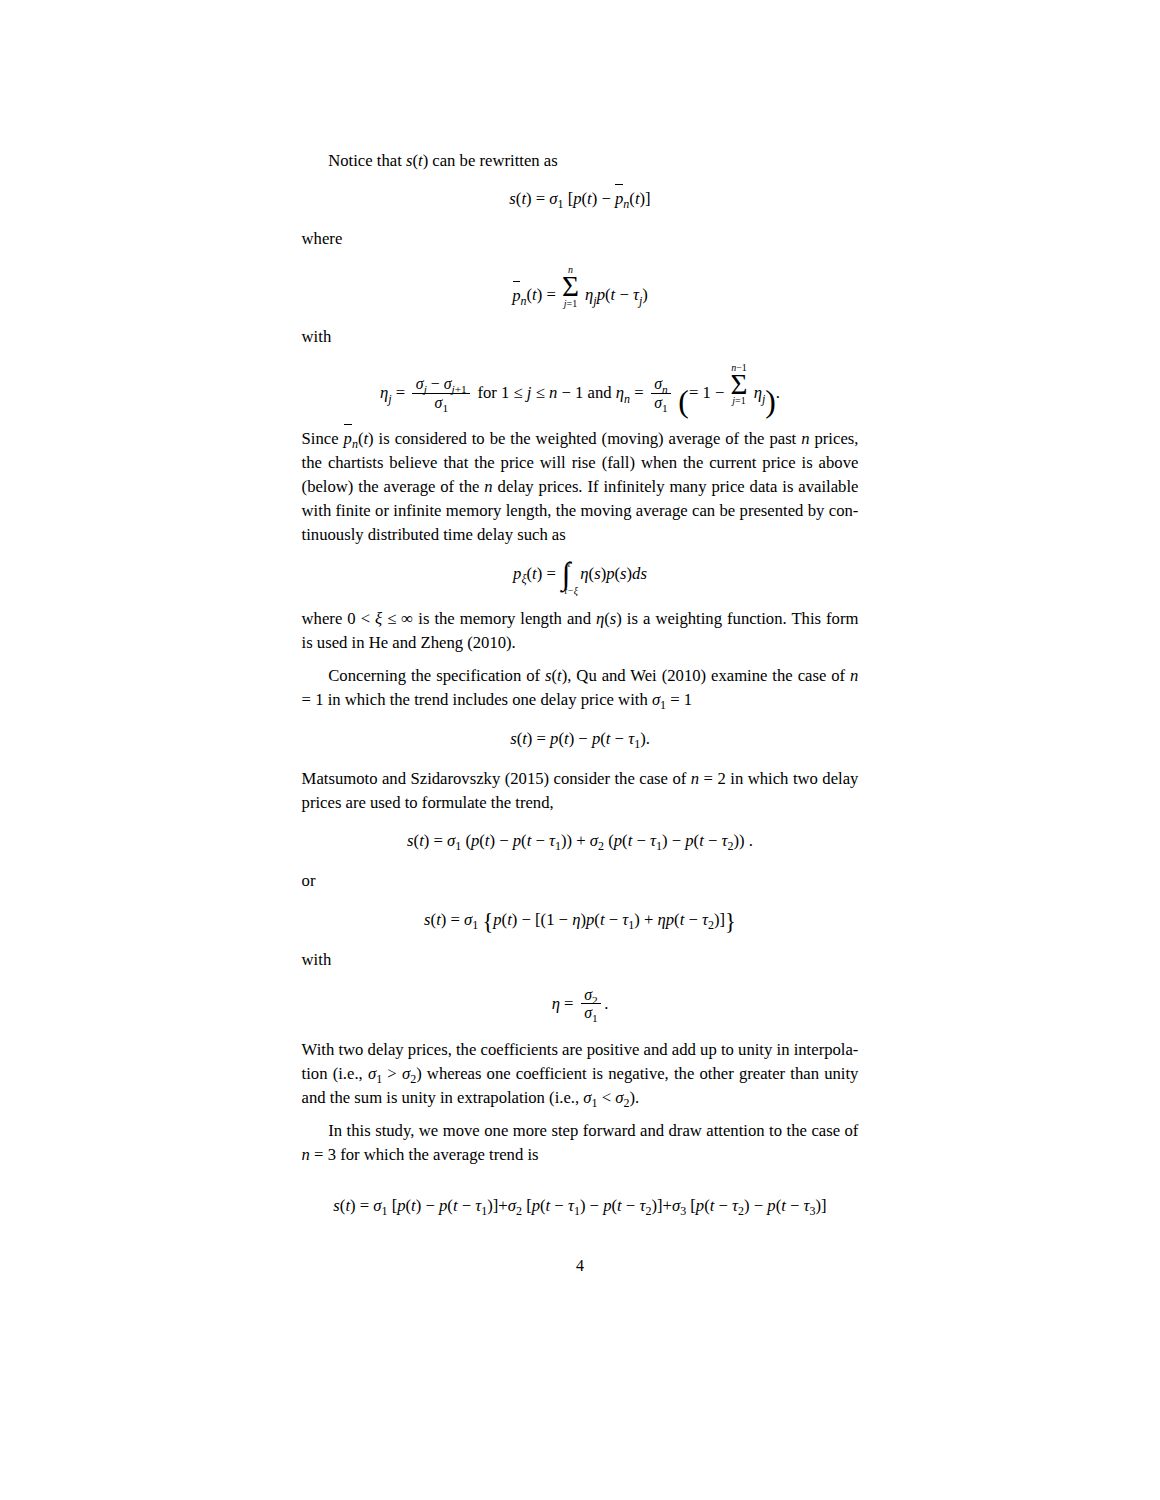Notice that s(t) can be rewritten as
s(t) = σ1 [p(t) − pn(t)]
where
pn(t) = nΣj=1 ηjp(t − τj)
with
ηj = σj − σj+1 σ1 for 1 ≤ j ≤ n − 1 and ηn = σn σ1 (= 1 − n−1 Σj=1 ηj).
Since pn(t) is considered to be the weighted (moving) average of the past n prices, the chartists believe that the price will rise (fall) when the current price is above (below) the average of the n delay prices. If infinitely many price data is available with finite or infinite memory length, the moving average can be presented by continuously distributed time delay such as
pξ(t) = ∫tt−ξ η(s)p(s)ds
where 0 < ξ ≤ ∞ is the memory length and η(s) is a weighting function. This form is used in He and Zheng (2010).
Concerning the specification of s(t), Qu and Wei (2010) examine the case of n = 1 in which the trend includes one delay price with σ1 = 1
s(t) = p(t) − p(t − τ1).
Matsumoto and Szidarovszky (2015) consider the case of n = 2 in which two delay prices are used to formulate the trend,
s(t) = σ1 (p(t) − p(t − τ1)) + σ2 (p(t − τ1) − p(t − τ2)) .
or
s(t) = σ1 {p(t) − [(1 − η)p(t − τ1) + ηp(t − τ2)]}
with
η = σ2 σ1.
With two delay prices, the coefficients are positive and add up to unity in interpolation (i.e., σ1 > σ2) whereas one coefficient is negative, the other greater than unity and the sum is unity in extrapolation (i.e., σ1 < σ2).
In this study, we move one more step forward and draw attention to the case of n = 3 for which the average trend is
s(t) = σ1 [p(t) − p(t − τ1)]+σ2 [p(t − τ1) − p(t − τ2)]+σ3 [p(t − τ2) − p(t − τ3)]
4